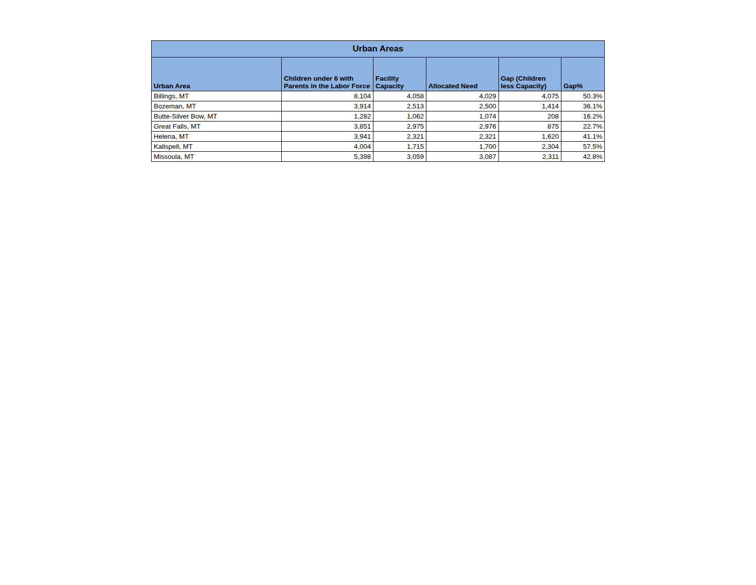Urban Areas
| Urban Area | Children under 6 with Parents in the Labor Force | Facility Capacity | Allocated Need | Gap (Children less Capacity) | Gap% |
| --- | --- | --- | --- | --- | --- |
| Billings, MT | 8,104 | 4,058 | 4,029 | 4,075 | 50.3% |
| Bozeman, MT | 3,914 | 2,513 | 2,500 | 1,414 | 36.1% |
| Butte-Silver Bow, MT | 1,282 | 1,062 | 1,074 | 208 | 16.2% |
| Great Falls, MT | 3,851 | 2,975 | 2,976 | 875 | 22.7% |
| Helena, MT | 3,941 | 2,321 | 2,321 | 1,620 | 41.1% |
| Kalispell, MT | 4,004 | 1,715 | 1,700 | 2,304 | 57.5% |
| Missoula, MT | 5,398 | 3,059 | 3,087 | 2,311 | 42.8% |